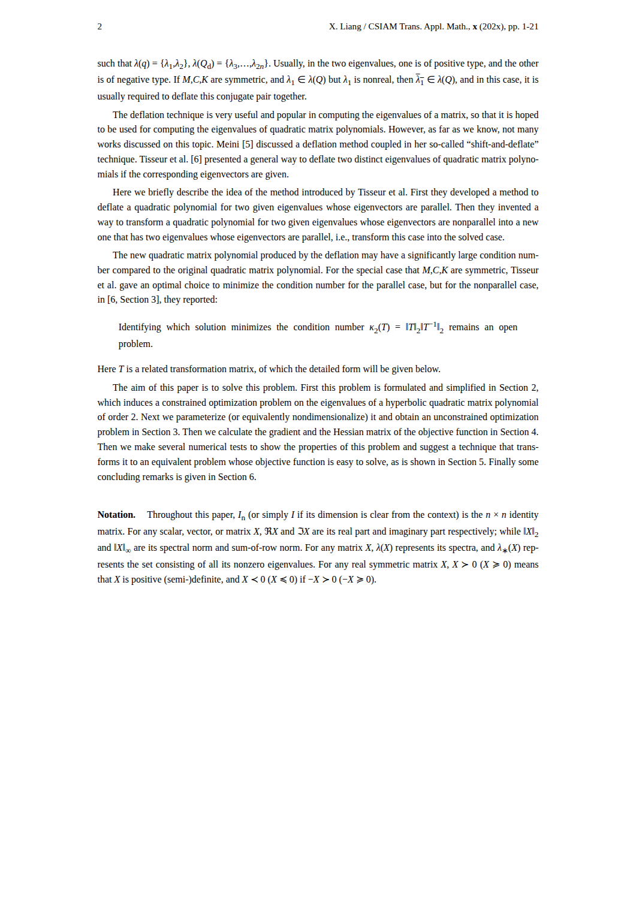2 X. Liang / CSIAM Trans. Appl. Math., x (202x), pp. 1-21
such that λ(q) = {λ1,λ2}, λ(Qd) = {λ3,…,λ2n}. Usually, in the two eigenvalues, one is of positive type, and the other is of negative type. If M,C,K are symmetric, and λ1 ∈ λ(Q) but λ1 is nonreal, then λ1 ∈ λ(Q), and in this case, it is usually required to deflate this conjugate pair together.
The deflation technique is very useful and popular in computing the eigenvalues of a matrix, so that it is hoped to be used for computing the eigenvalues of quadratic matrix polynomials. However, as far as we know, not many works discussed on this topic. Meini [5] discussed a deflation method coupled in her so-called “shift-and-deflate” technique. Tisseur et al. [6] presented a general way to deflate two distinct eigenvalues of quadratic matrix polynomials if the corresponding eigenvectors are given.
Here we briefly describe the idea of the method introduced by Tisseur et al. First they developed a method to deflate a quadratic polynomial for two given eigenvalues whose eigenvectors are parallel. Then they invented a way to transform a quadratic polynomial for two given eigenvalues whose eigenvectors are nonparallel into a new one that has two eigenvalues whose eigenvectors are parallel, i.e., transform this case into the solved case.
The new quadratic matrix polynomial produced by the deflation may have a significantly large condition number compared to the original quadratic matrix polynomial. For the special case that M,C,K are symmetric, Tisseur et al. gave an optimal choice to minimize the condition number for the parallel case, but for the nonparallel case, in [6, Section 3], they reported:
Identifying which solution minimizes the condition number κ2(T) = ‖T‖2‖T−1‖2 remains an open problem.
Here T is a related transformation matrix, of which the detailed form will be given below.
The aim of this paper is to solve this problem. First this problem is formulated and simplified in Section 2, which induces a constrained optimization problem on the eigenvalues of a hyperbolic quadratic matrix polynomial of order 2. Next we parameterize (or equivalently nondimensionalize) it and obtain an unconstrained optimization problem in Section 3. Then we calculate the gradient and the Hessian matrix of the objective function in Section 4. Then we make several numerical tests to show the properties of this problem and suggest a technique that transforms it to an equivalent problem whose objective function is easy to solve, as is shown in Section 5. Finally some concluding remarks is given in Section 6.
Notation. Throughout this paper, In (or simply I if its dimension is clear from the context) is the n × n identity matrix. For any scalar, vector, or matrix X, ℜX and ℑX are its real part and imaginary part respectively; while ‖X‖2 and ‖X‖∞ are its spectral norm and sum-of-row norm. For any matrix X, λ(X) represents its spectra, and λ∗(X) represents the set consisting of all its nonzero eigenvalues. For any real symmetric matrix X, X ≻ 0 (X ≽ 0) means that X is positive (semi-)definite, and X ≺ 0 (X ≼ 0) if −X ≻ 0 (−X ≽ 0).